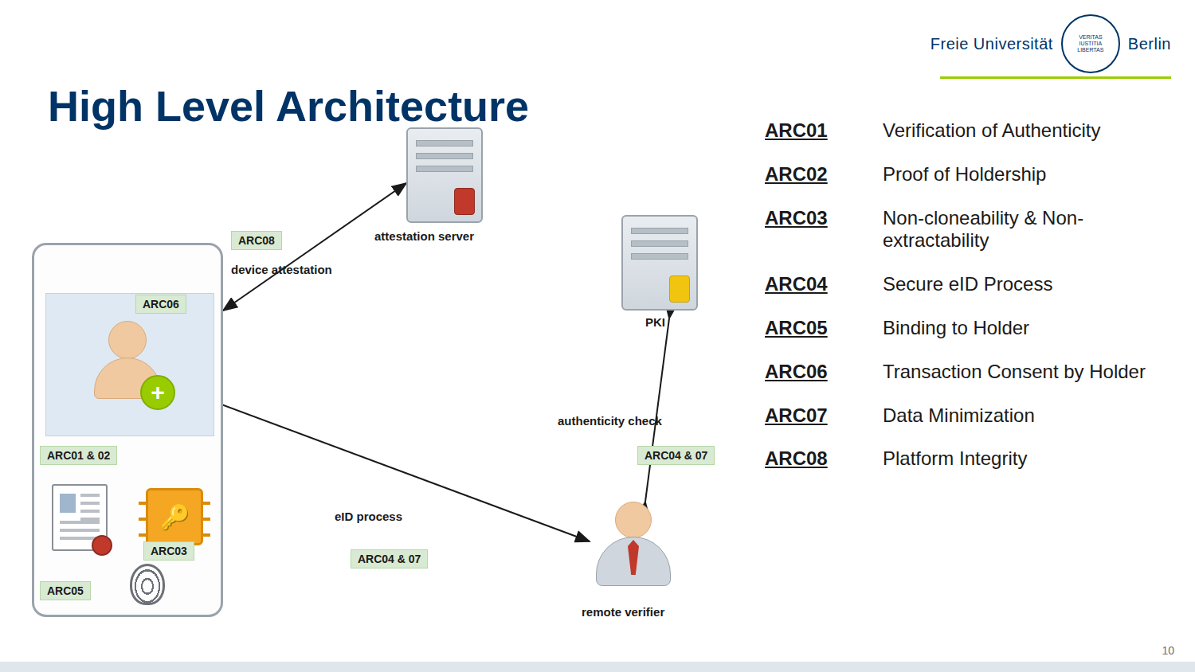Freie Universität
VERITAS
IUSTITIA
LIBERTAS
Berlin
High Level Architecture
+
🔑
attestation server
PKI
remote verifier
device attestation
eID process
authenticity check
ARC08
ARC06
ARC01 & 02
ARC03
ARC05
ARC04 & 07
ARC04 & 07
ARC01
Verification of Authenticity
ARC02
Proof of Holdership
ARC03
Non-cloneability & Non-extractability
ARC04
Secure eID Process
ARC05
Binding to Holder
ARC06
Transaction Consent by Holder
ARC07
Data Minimization
ARC08
Platform Integrity
10